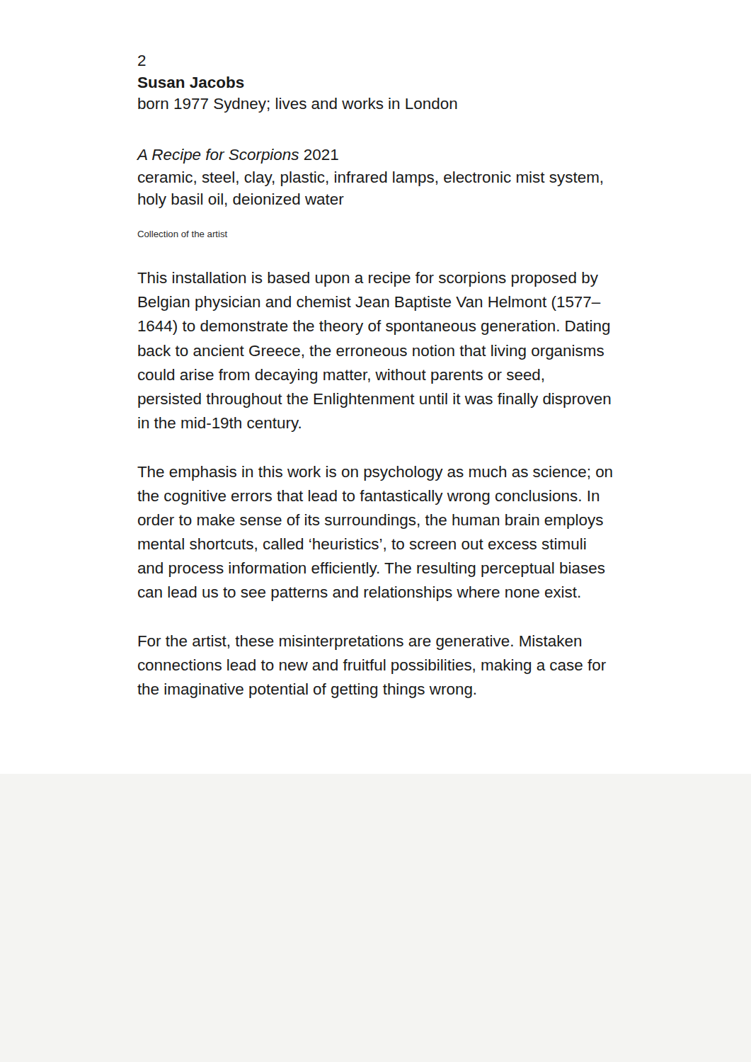2
Susan Jacobs
born 1977 Sydney; lives and works in London
A Recipe for Scorpions 2021
ceramic, steel, clay, plastic, infrared lamps, electronic mist system, holy basil oil, deionized water
Collection of the artist
This installation is based upon a recipe for scorpions proposed by Belgian physician and chemist Jean Baptiste Van Helmont (1577–1644) to demonstrate the theory of spontaneous generation. Dating back to ancient Greece, the erroneous notion that living organisms could arise from decaying matter, without parents or seed, persisted throughout the Enlightenment until it was finally disproven in the mid-19th century.
The emphasis in this work is on psychology as much as science; on the cognitive errors that lead to fantastically wrong conclusions. In order to make sense of its surroundings, the human brain employs mental shortcuts, called ‘heuristics’, to screen out excess stimuli and process information efficiently. The resulting perceptual biases can lead us to see patterns and relationships where none exist.
For the artist, these misinterpretations are generative. Mistaken connections lead to new and fruitful possibilities, making a case for the imaginative potential of getting things wrong.